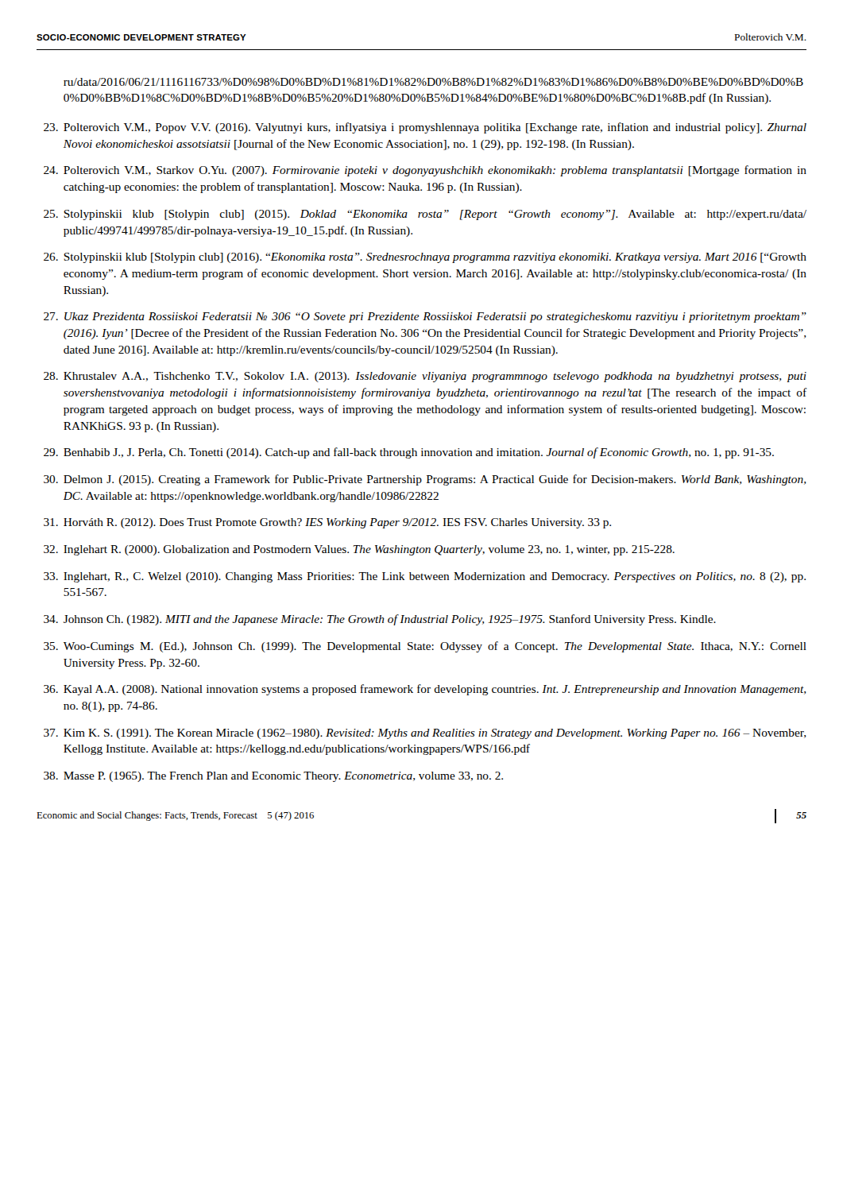Socio-economic development strategy
Polterovich V.M.
ru/data/2016/06/21/1116116733/%D0%98%D0%BD%D1%81%D1%82%D0%B8%D1%82%D1%83%D1%86%D0%B8%D0%BE%D0%BD%D0%B0%D0%BB%D1%8C%D0%BD%D1%8B%D0%B5%20%D1%80%D0%B5%D1%84%D0%BE%D1%80%D0%BC%D1%8B.pdf (In Russian).
Polterovich V.M., Popov V.V. (2016). Valyutnyi kurs, inflyatsiya i promyshlennaya politika [Exchange rate, inflation and industrial policy]. Zhurnal Novoi ekonomicheskoi assotsiatsii [Journal of the New Economic Association], no. 1 (29), pp. 192-198. (In Russian).
Polterovich V.M., Starkov O.Yu. (2007). Formirovanie ipoteki v dogonyayushchikh ekonomikakh: problema transplantatsii [Mortgage formation in catching-up economies: the problem of transplantation]. Moscow: Nauka. 196 p. (In Russian).
Stolypinskii klub [Stolypin club] (2015). Doklad “Ekonomika rosta” [Report “Growth economy”]. Available at: http://expert.ru/data/ public/499741/499785/dir-polnaya-versiya-19_10_15.pdf. (In Russian).
Stolypinskii klub [Stolypin club] (2016). “Ekonomika rosta”. Srednesrochnaya programma razvitiya ekonomiki. Kratkaya versiya. Mart 2016 [“Growth economy”. A medium-term program of economic development. Short version. March 2016]. Available at: http://stolypinsky.club/economica-rosta/ (In Russian).
Ukaz Prezidenta Rossiiskoi Federatsii № 306 “O Sovete pri Prezidente Rossiiskoi Federatsii po strategicheskomu razvitiyu i prioritetnym proektam” (2016). Iyun’ [Decree of the President of the Russian Federation No. 306 “On the Presidential Council for Strategic Development and Priority Projects”, dated June 2016]. Available at: http://kremlin.ru/events/councils/by-council/1029/52504 (In Russian).
Khrustalev A.A., Tishchenko T.V., Sokolov I.A. (2013). Issledovanie vliyaniya programmnogo tselevogo podkhoda na byudzhetnyi protsess, puti sovershenstvovaniya metodologii i informatsionnoisistemy formirovaniya byudzheta, orientirovannogo na rezul’tat [The research of the impact of program targeted approach on budget process, ways of improving the methodology and information system of results-oriented budgeting]. Moscow: RANKhiGS. 93 p. (In Russian).
Benhabib J., J. Perla, Ch. Tonetti (2014). Catch-up and fall-back through innovation and imitation. Journal of Economic Growth, no. 1, pp. 91-35.
Delmon J. (2015). Creating a Framework for Public-Private Partnership Programs: A Practical Guide for Decision-makers. World Bank, Washington, DC. Available at: https://openknowledge.worldbank.org/handle/10986/22822
Horváth R. (2012). Does Trust Promote Growth? IES Working Paper 9/2012. IES FSV. Charles University. 33 p.
Inglehart R. (2000). Globalization and Postmodern Values. The Washington Quarterly, volume 23, no. 1, winter, pp. 215-228.
Inglehart, R., C. Welzel (2010). Changing Mass Priorities: The Link between Modernization and Democracy. Perspectives on Politics, no. 8 (2), pp. 551-567.
Johnson Ch. (1982). MITI and the Japanese Miracle: The Growth of Industrial Policy, 1925–1975. Stanford University Press. Kindle.
Woo-Cumings M. (Ed.), Johnson Ch. (1999). The Developmental State: Odyssey of a Concept. The Developmental State. Ithaca, N.Y.: Cornell University Press. Pp. 32-60.
Kayal A.A. (2008). National innovation systems a proposed framework for developing countries. Int. J. Entrepreneurship and Innovation Management, no. 8(1), pp. 74-86.
Kim K. S. (1991). The Korean Miracle (1962–1980). Revisited: Myths and Realities in Strategy and Development. Working Paper no. 166 – November, Kellogg Institute. Available at: https://kellogg.nd.edu/publications/workingpapers/WPS/166.pdf
Masse P. (1965). The French Plan and Economic Theory. Econometrica, volume 33, no. 2.
Economic and Social Changes: Facts, Trends, Forecast 5 (47) 2016
55